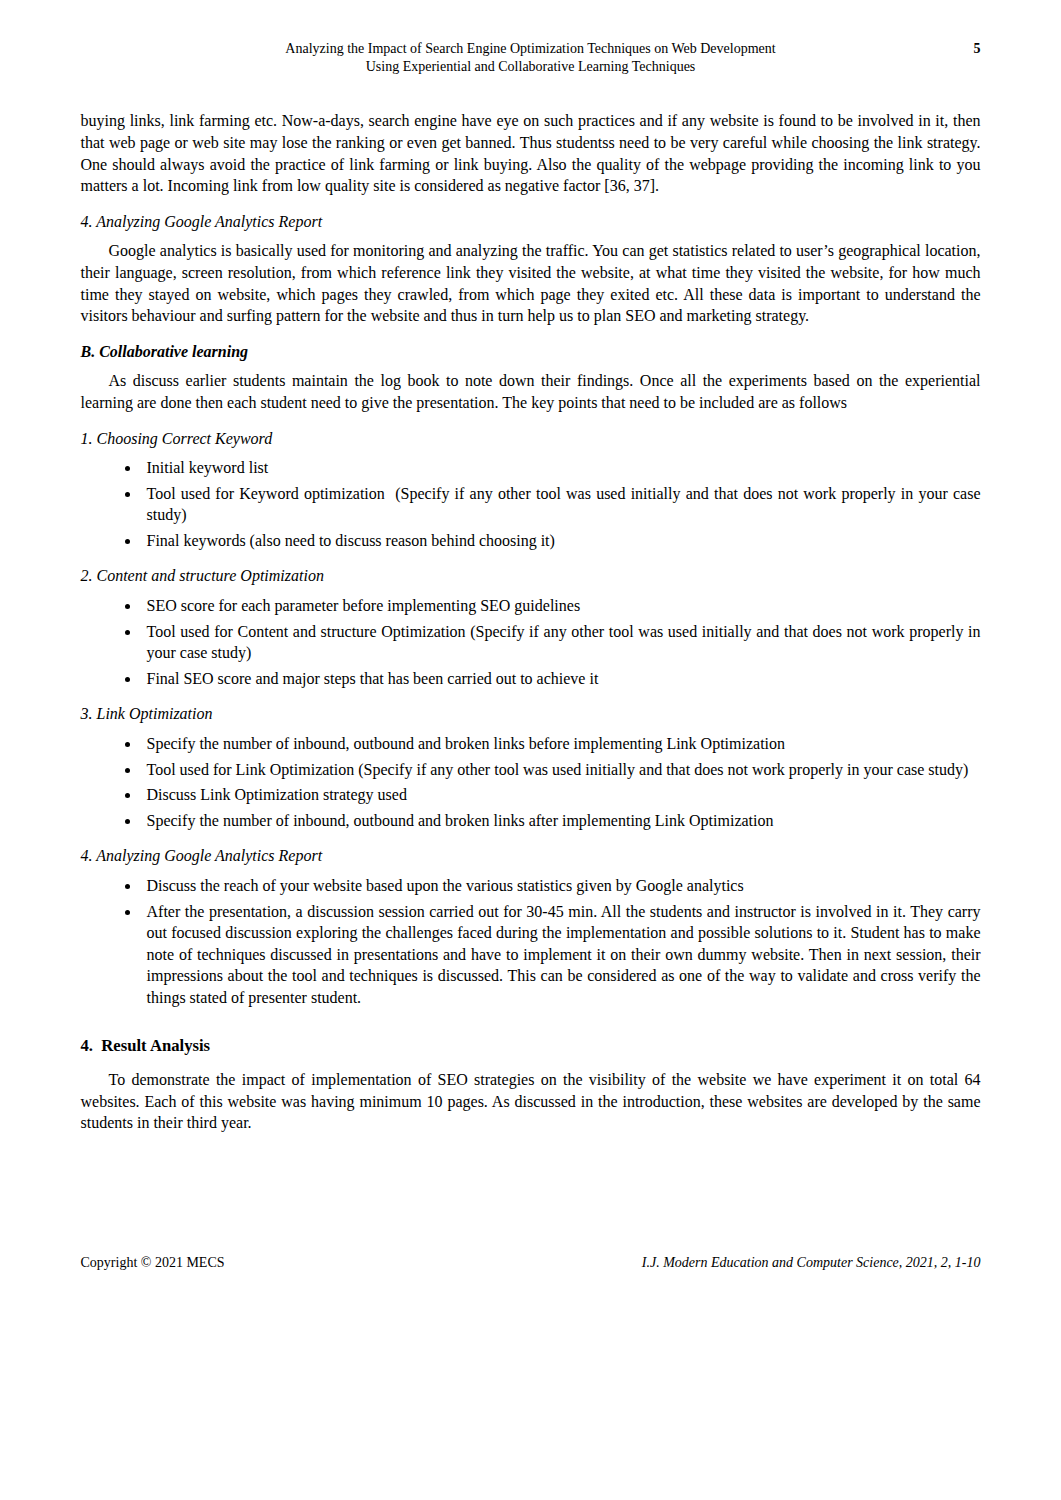5 Analyzing the Impact of Search Engine Optimization Techniques on Web Development
Using Experiential and Collaborative Learning Techniques
buying links, link farming etc. Now-a-days, search engine have eye on such practices and if any website is found to be involved in it, then that web page or web site may lose the ranking or even get banned. Thus studentss need to be very careful while choosing the link strategy. One should always avoid the practice of link farming or link buying. Also the quality of the webpage providing the incoming link to you matters a lot. Incoming link from low quality site is considered as negative factor [36, 37].
4. Analyzing Google Analytics Report
Google analytics is basically used for monitoring and analyzing the traffic. You can get statistics related to user’s geographical location, their language, screen resolution, from which reference link they visited the website, at what time they visited the website, for how much time they stayed on website, which pages they crawled, from which page they exited etc. All these data is important to understand the visitors behaviour and surfing pattern for the website and thus in turn help us to plan SEO and marketing strategy.
B. Collaborative learning
As discuss earlier students maintain the log book to note down their findings. Once all the experiments based on the experiential learning are done then each student need to give the presentation. The key points that need to be included are as follows
1. Choosing Correct Keyword
Initial keyword list
Tool used for Keyword optimization (Specify if any other tool was used initially and that does not work properly in your case study)
Final keywords (also need to discuss reason behind choosing it)
2. Content and structure Optimization
SEO score for each parameter before implementing SEO guidelines
Tool used for Content and structure Optimization (Specify if any other tool was used initially and that does not work properly in your case study)
Final SEO score and major steps that has been carried out to achieve it
3. Link Optimization
Specify the number of inbound, outbound and broken links before implementing Link Optimization
Tool used for Link Optimization (Specify if any other tool was used initially and that does not work properly in your case study)
Discuss Link Optimization strategy used
Specify the number of inbound, outbound and broken links after implementing Link Optimization
4. Analyzing Google Analytics Report
Discuss the reach of your website based upon the various statistics given by Google analytics
After the presentation, a discussion session carried out for 30-45 min. All the students and instructor is involved in it. They carry out focused discussion exploring the challenges faced during the implementation and possible solutions to it. Student has to make note of techniques discussed in presentations and have to implement it on their own dummy website. Then in next session, their impressions about the tool and techniques is discussed. This can be considered as one of the way to validate and cross verify the things stated of presenter student.
4. Result Analysis
To demonstrate the impact of implementation of SEO strategies on the visibility of the website we have experiment it on total 64 websites. Each of this website was having minimum 10 pages. As discussed in the introduction, these websites are developed by the same students in their third year.
Copyright © 2021 MECS I.J. Modern Education and Computer Science, 2021, 2, 1-10